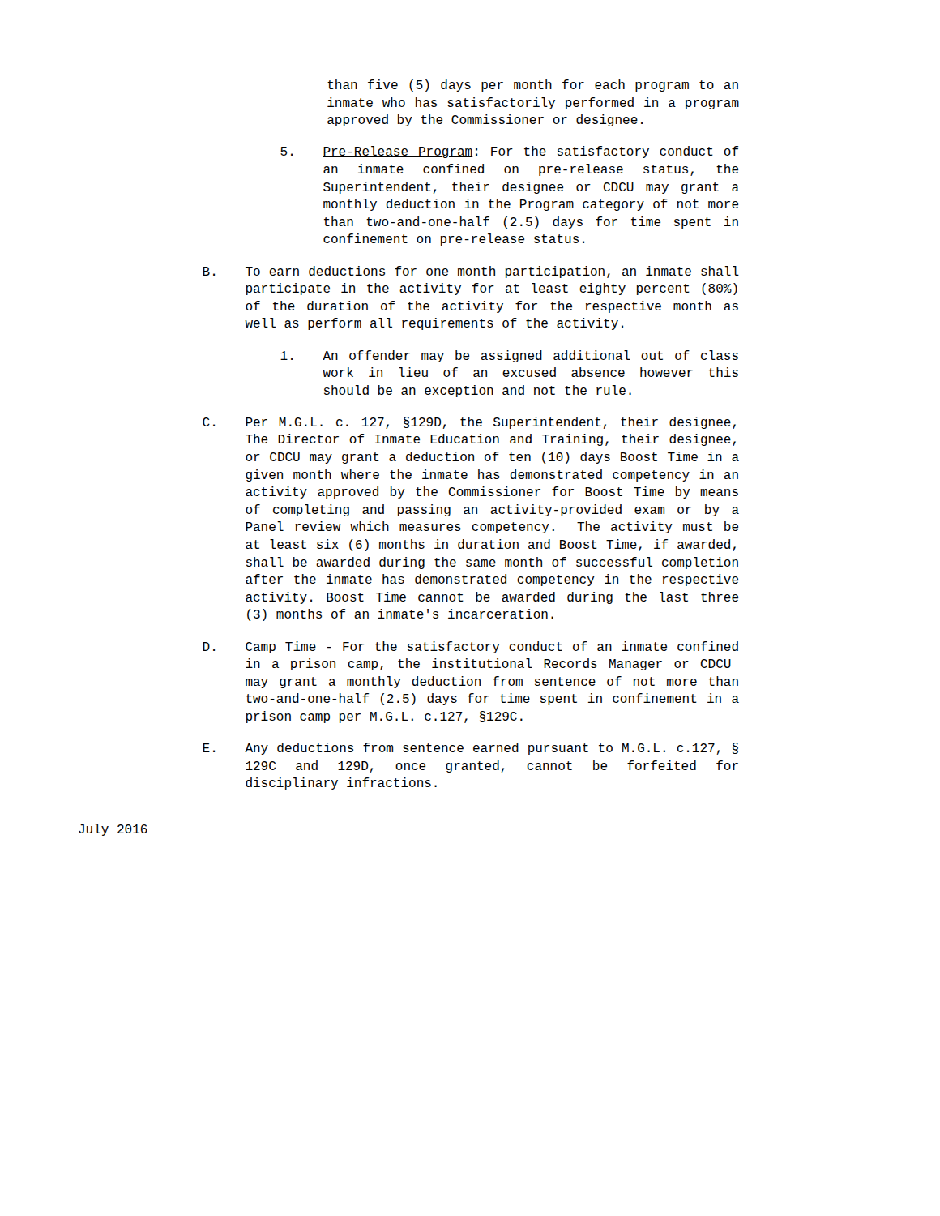than five (5) days per month for each program to an inmate who has satisfactorily performed in a program approved by the Commissioner or designee.
5. Pre-Release Program: For the satisfactory conduct of an inmate confined on pre-release status, the Superintendent, their designee or CDCU may grant a monthly deduction in the Program category of not more than two-and-one-half (2.5) days for time spent in confinement on pre-release status.
B. To earn deductions for one month participation, an inmate shall participate in the activity for at least eighty percent (80%) of the duration of the activity for the respective month as well as perform all requirements of the activity.
1. An offender may be assigned additional out of class work in lieu of an excused absence however this should be an exception and not the rule.
C. Per M.G.L. c. 127, §129D, the Superintendent, their designee, The Director of Inmate Education and Training, their designee, or CDCU may grant a deduction of ten (10) days Boost Time in a given month where the inmate has demonstrated competency in an activity approved by the Commissioner for Boost Time by means of completing and passing an activity-provided exam or by a Panel review which measures competency. The activity must be at least six (6) months in duration and Boost Time, if awarded, shall be awarded during the same month of successful completion after the inmate has demonstrated competency in the respective activity. Boost Time cannot be awarded during the last three (3) months of an inmate's incarceration.
D. Camp Time - For the satisfactory conduct of an inmate confined in a prison camp, the institutional Records Manager or CDCU may grant a monthly deduction from sentence of not more than two-and-one-half (2.5) days for time spent in confinement in a prison camp per M.G.L. c.127, §129C.
E. Any deductions from sentence earned pursuant to M.G.L. c.127, § 129C and 129D, once granted, cannot be forfeited for disciplinary infractions.
July 2016